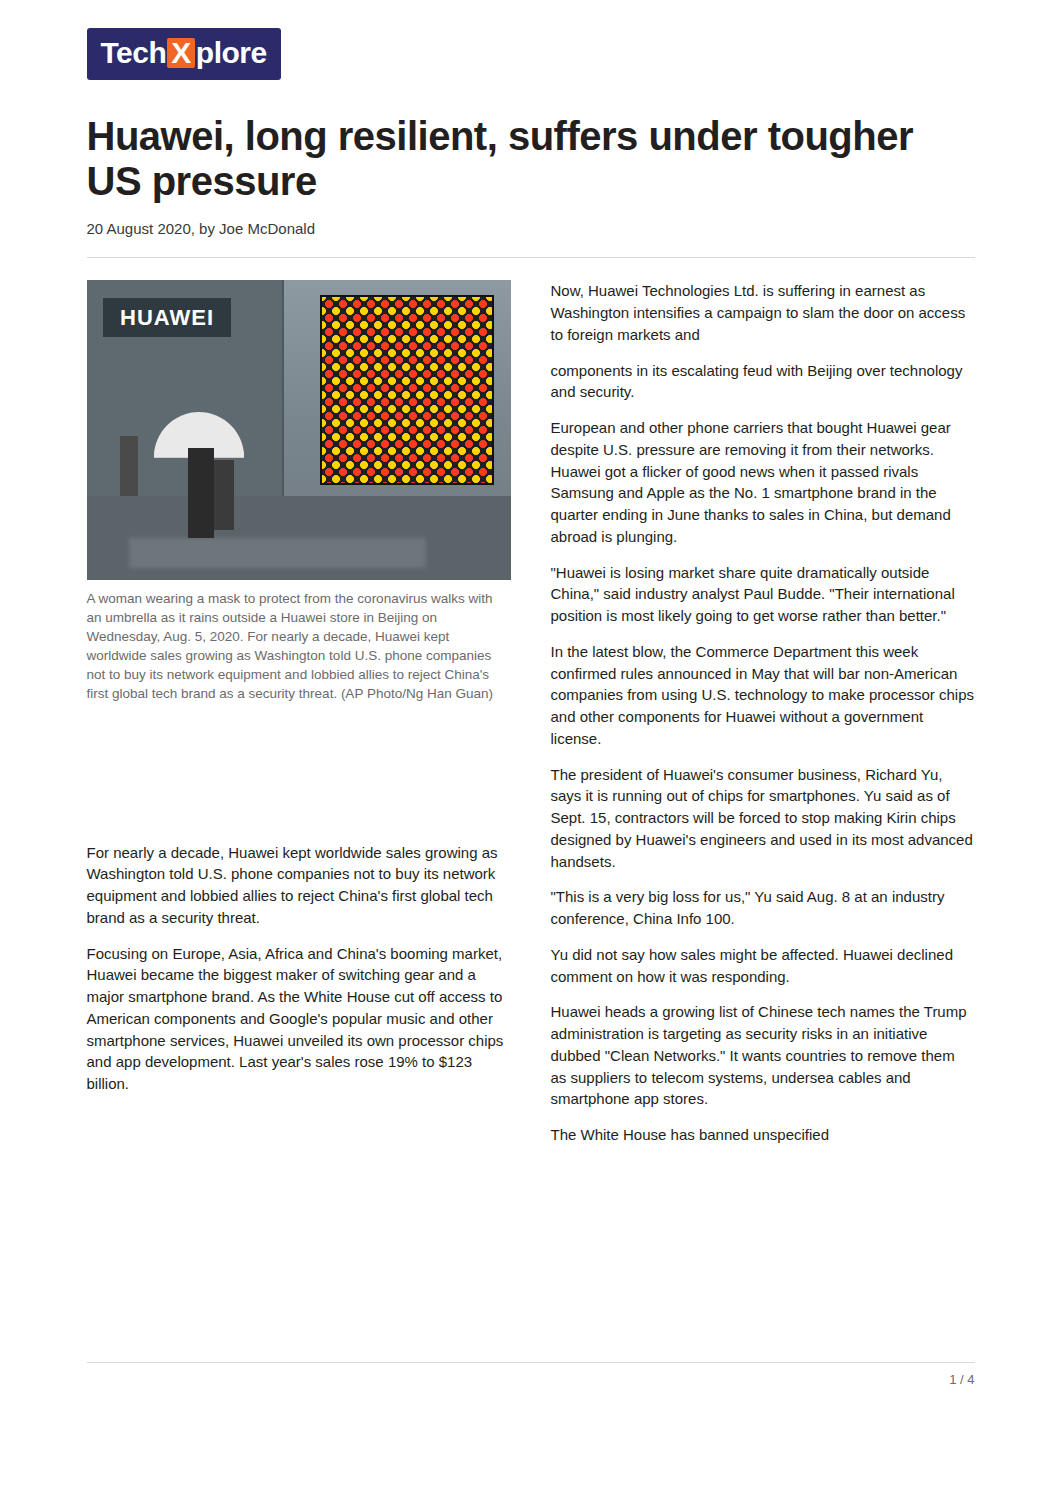TechXplore
Huawei, long resilient, suffers under tougher US pressure
20 August 2020, by Joe McDonald
HUAWEI
A woman wearing a mask to protect from the coronavirus walks with an umbrella as it rains outside a Huawei store in Beijing on Wednesday, Aug. 5, 2020. For nearly a decade, Huawei kept worldwide sales growing as Washington told U.S. phone companies not to buy its network equipment and lobbied allies to reject China's first global tech brand as a security threat. (AP Photo/Ng Han Guan)
For nearly a decade, Huawei kept worldwide sales growing as Washington told U.S. phone companies not to buy its network equipment and lobbied allies to reject China's first global tech brand as a security threat.
Focusing on Europe, Asia, Africa and China's booming market, Huawei became the biggest maker of switching gear and a major smartphone brand. As the White House cut off access to American components and Google's popular music and other smartphone services, Huawei unveiled its own processor chips and app development. Last year's sales rose 19% to $123 billion.
Now, Huawei Technologies Ltd. is suffering in earnest as Washington intensifies a campaign to slam the door on access to foreign markets and
components in its escalating feud with Beijing over technology and security.
European and other phone carriers that bought Huawei gear despite U.S. pressure are removing it from their networks. Huawei got a flicker of good news when it passed rivals Samsung and Apple as the No. 1 smartphone brand in the quarter ending in June thanks to sales in China, but demand abroad is plunging.
"Huawei is losing market share quite dramatically outside China," said industry analyst Paul Budde. "Their international position is most likely going to get worse rather than better."
In the latest blow, the Commerce Department this week confirmed rules announced in May that will bar non-American companies from using U.S. technology to make processor chips and other components for Huawei without a government license.
The president of Huawei's consumer business, Richard Yu, says it is running out of chips for smartphones. Yu said as of Sept. 15, contractors will be forced to stop making Kirin chips designed by Huawei's engineers and used in its most advanced handsets.
"This is a very big loss for us," Yu said Aug. 8 at an industry conference, China Info 100.
Yu did not say how sales might be affected. Huawei declined comment on how it was responding.
Huawei heads a growing list of Chinese tech names the Trump administration is targeting as security risks in an initiative dubbed "Clean Networks." It wants countries to remove them as suppliers to telecom systems, undersea cables and smartphone app stores.
The White House has banned unspecified
1 / 4